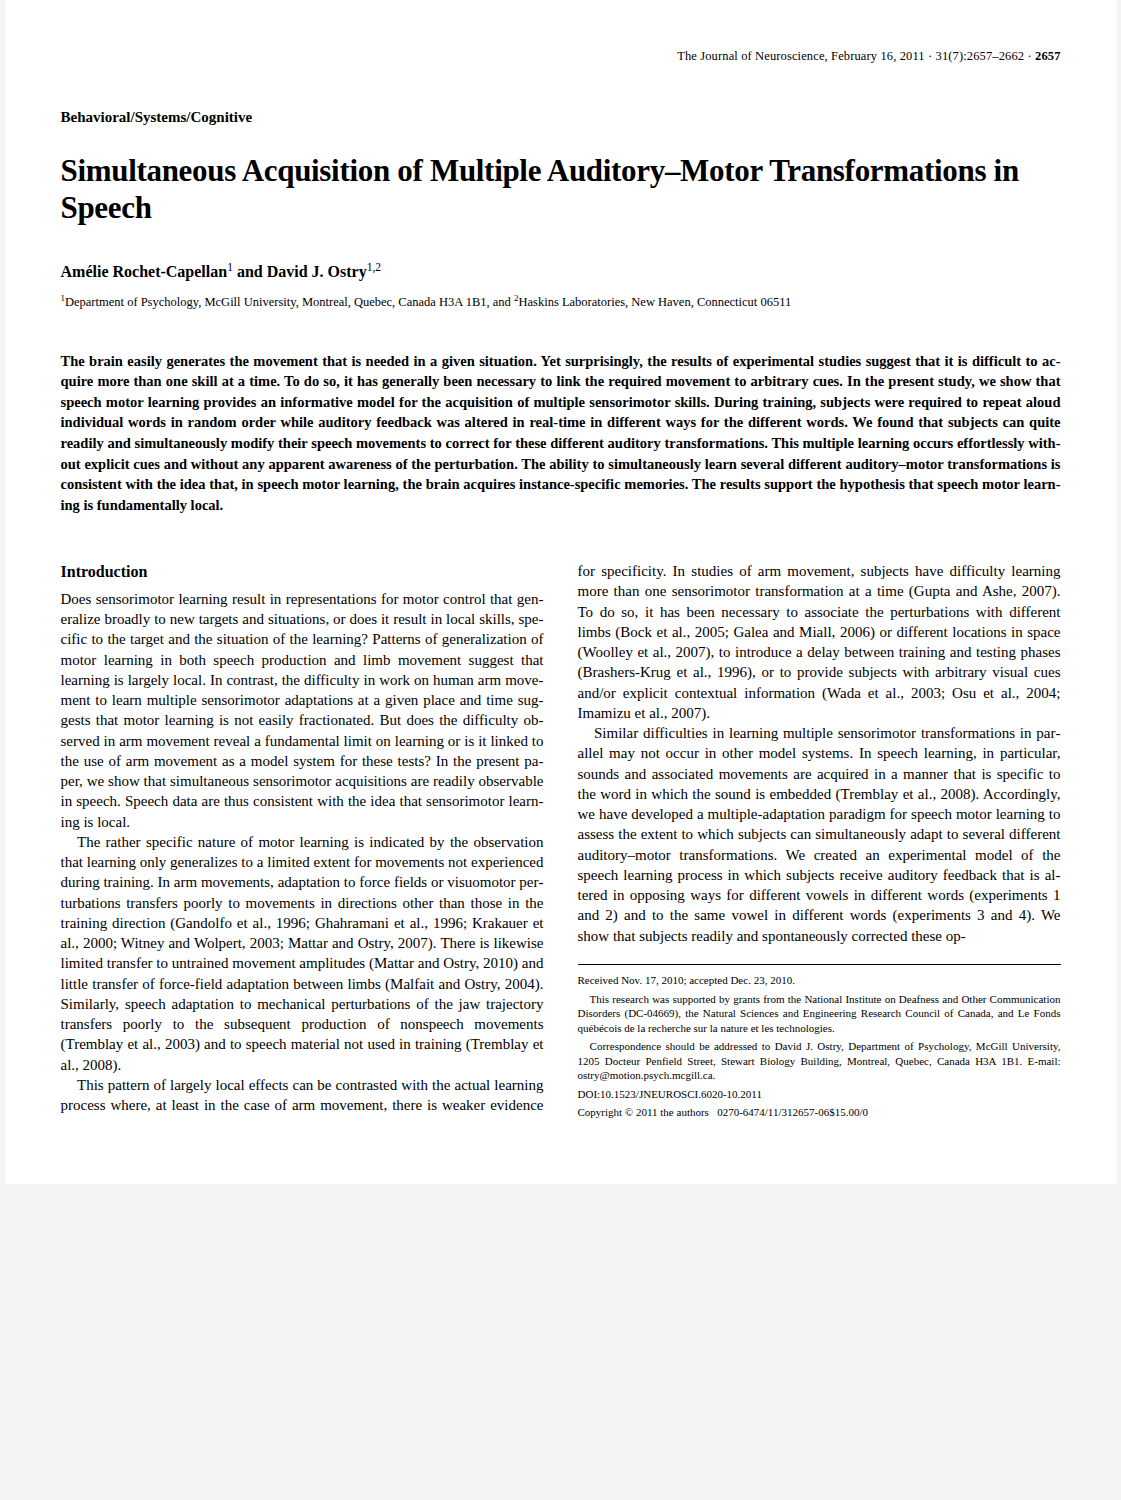The Journal of Neuroscience, February 16, 2011 · 31(7):2657–2662 · 2657
Behavioral/Systems/Cognitive
Simultaneous Acquisition of Multiple Auditory–Motor Transformations in Speech
Amélie Rochet-Capellan1 and David J. Ostry1,2
1Department of Psychology, McGill University, Montreal, Quebec, Canada H3A 1B1, and 2Haskins Laboratories, New Haven, Connecticut 06511
The brain easily generates the movement that is needed in a given situation. Yet surprisingly, the results of experimental studies suggest that it is difficult to acquire more than one skill at a time. To do so, it has generally been necessary to link the required movement to arbitrary cues. In the present study, we show that speech motor learning provides an informative model for the acquisition of multiple sensorimotor skills. During training, subjects were required to repeat aloud individual words in random order while auditory feedback was altered in real-time in different ways for the different words. We found that subjects can quite readily and simultaneously modify their speech movements to correct for these different auditory transformations. This multiple learning occurs effortlessly without explicit cues and without any apparent awareness of the perturbation. The ability to simultaneously learn several different auditory–motor transformations is consistent with the idea that, in speech motor learning, the brain acquires instance-specific memories. The results support the hypothesis that speech motor learning is fundamentally local.
Introduction
Does sensorimotor learning result in representations for motor control that generalize broadly to new targets and situations, or does it result in local skills, specific to the target and the situation of the learning? Patterns of generalization of motor learning in both speech production and limb movement suggest that learning is largely local. In contrast, the difficulty in work on human arm movement to learn multiple sensorimotor adaptations at a given place and time suggests that motor learning is not easily fractionated. But does the difficulty observed in arm movement reveal a fundamental limit on learning or is it linked to the use of arm movement as a model system for these tests? In the present paper, we show that simultaneous sensorimotor acquisitions are readily observable in speech. Speech data are thus consistent with the idea that sensorimotor learning is local.
The rather specific nature of motor learning is indicated by the observation that learning only generalizes to a limited extent for movements not experienced during training. In arm movements, adaptation to force fields or visuomotor perturbations transfers poorly to movements in directions other than those in the training direction (Gandolfo et al., 1996; Ghahramani et al., 1996; Krakauer et al., 2000; Witney and Wolpert, 2003; Mattar and Ostry, 2007). There is likewise limited transfer to untrained movement amplitudes (Mattar and Ostry, 2010) and little transfer of force-field adaptation between limbs (Malfait and Ostry, 2004). Similarly, speech adaptation to mechanical perturbations of the jaw trajectory transfers poorly to the subsequent production of nonspeech movements (Tremblay et al., 2003) and to speech material not used in training (Tremblay et al., 2008).
This pattern of largely local effects can be contrasted with the actual learning process where, at least in the case of arm movement, there is weaker evidence for specificity. In studies of arm movement, subjects have difficulty learning more than one sensorimotor transformation at a time (Gupta and Ashe, 2007). To do so, it has been necessary to associate the perturbations with different limbs (Bock et al., 2005; Galea and Miall, 2006) or different locations in space (Woolley et al., 2007), to introduce a delay between training and testing phases (Brashers-Krug et al., 1996), or to provide subjects with arbitrary visual cues and/or explicit contextual information (Wada et al., 2003; Osu et al., 2004; Imamizu et al., 2007).
Similar difficulties in learning multiple sensorimotor transformations in parallel may not occur in other model systems. In speech learning, in particular, sounds and associated movements are acquired in a manner that is specific to the word in which the sound is embedded (Tremblay et al., 2008). Accordingly, we have developed a multiple-adaptation paradigm for speech motor learning to assess the extent to which subjects can simultaneously adapt to several different auditory–motor transformations. We created an experimental model of the speech learning process in which subjects receive auditory feedback that is altered in opposing ways for different vowels in different words (experiments 1 and 2) and to the same vowel in different words (experiments 3 and 4). We show that subjects readily and spontaneously corrected these op-
Received Nov. 17, 2010; accepted Dec. 23, 2010.
This research was supported by grants from the National Institute on Deafness and Other Communication Disorders (DC-04669), the Natural Sciences and Engineering Research Council of Canada, and Le Fonds québécois de la recherche sur la nature et les technologies.
Correspondence should be addressed to David J. Ostry, Department of Psychology, McGill University, 1205 Docteur Penfield Street, Stewart Biology Building, Montreal, Quebec, Canada H3A 1B1. E-mail: ostry@motion.psych.mcgill.ca.
DOI:10.1523/JNEUROSCI.6020-10.2011
Copyright © 2011 the authors 0270-6474/11/312657-06$15.00/0